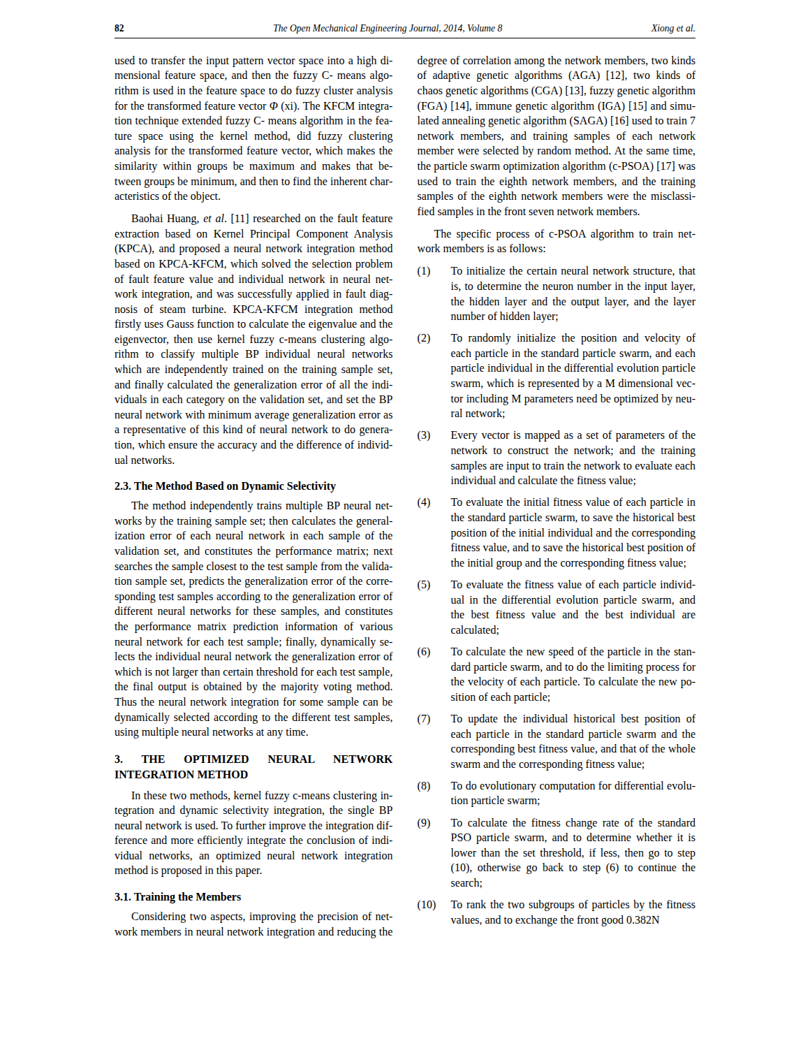82 The Open Mechanical Engineering Journal, 2014, Volume 8 Xiong et al.
used to transfer the input pattern vector space into a high dimensional feature space, and then the fuzzy C- means algorithm is used in the feature space to do fuzzy cluster analysis for the transformed feature vector Φ (xi). The KFCM integration technique extended fuzzy C- means algorithm in the feature space using the kernel method, did fuzzy clustering analysis for the transformed feature vector, which makes the similarity within groups be maximum and makes that between groups be minimum, and then to find the inherent characteristics of the object.
Baohai Huang, et al. [11] researched on the fault feature extraction based on Kernel Principal Component Analysis (KPCA), and proposed a neural network integration method based on KPCA-KFCM, which solved the selection problem of fault feature value and individual network in neural network integration, and was successfully applied in fault diagnosis of steam turbine. KPCA-KFCM integration method firstly uses Gauss function to calculate the eigenvalue and the eigenvector, then use kernel fuzzy c-means clustering algorithm to classify multiple BP individual neural networks which are independently trained on the training sample set, and finally calculated the generalization error of all the individuals in each category on the validation set, and set the BP neural network with minimum average generalization error as a representative of this kind of neural network to do generation, which ensure the accuracy and the difference of individual networks.
2.3. The Method Based on Dynamic Selectivity
The method independently trains multiple BP neural networks by the training sample set; then calculates the generalization error of each neural network in each sample of the validation set, and constitutes the performance matrix; next searches the sample closest to the test sample from the validation sample set, predicts the generalization error of the corresponding test samples according to the generalization error of different neural networks for these samples, and constitutes the performance matrix prediction information of various neural network for each test sample; finally, dynamically selects the individual neural network the generalization error of which is not larger than certain threshold for each test sample, the final output is obtained by the majority voting method. Thus the neural network integration for some sample can be dynamically selected according to the different test samples, using multiple neural networks at any time.
3. THE OPTIMIZED NEURAL NETWORK INTEGRATION METHOD
In these two methods, kernel fuzzy c-means clustering integration and dynamic selectivity integration, the single BP neural network is used. To further improve the integration difference and more efficiently integrate the conclusion of individual networks, an optimized neural network integration method is proposed in this paper.
3.1. Training the Members
Considering two aspects, improving the precision of network members in neural network integration and reducing the degree of correlation among the network members, two kinds of adaptive genetic algorithms (AGA) [12], two kinds of chaos genetic algorithms (CGA) [13], fuzzy genetic algorithm (FGA) [14], immune genetic algorithm (IGA) [15] and simulated annealing genetic algorithm (SAGA) [16] used to train 7 network members, and training samples of each network member were selected by random method. At the same time, the particle swarm optimization algorithm (c-PSOA) [17] was used to train the eighth network members, and the training samples of the eighth network members were the misclassified samples in the front seven network members.
The specific process of c-PSOA algorithm to train network members is as follows:
To initialize the certain neural network structure, that is, to determine the neuron number in the input layer, the hidden layer and the output layer, and the layer number of hidden layer;
To randomly initialize the position and velocity of each particle in the standard particle swarm, and each particle individual in the differential evolution particle swarm, which is represented by a M dimensional vector including M parameters need be optimized by neural network;
Every vector is mapped as a set of parameters of the network to construct the network; and the training samples are input to train the network to evaluate each individual and calculate the fitness value;
To evaluate the initial fitness value of each particle in the standard particle swarm, to save the historical best position of the initial individual and the corresponding fitness value, and to save the historical best position of the initial group and the corresponding fitness value;
To evaluate the fitness value of each particle individual in the differential evolution particle swarm, and the best fitness value and the best individual are calculated;
To calculate the new speed of the particle in the standard particle swarm, and to do the limiting process for the velocity of each particle. To calculate the new position of each particle;
To update the individual historical best position of each particle in the standard particle swarm and the corresponding best fitness value, and that of the whole swarm and the corresponding fitness value;
To do evolutionary computation for differential evolution particle swarm;
To calculate the fitness change rate of the standard PSO particle swarm, and to determine whether it is lower than the set threshold, if less, then go to step (10), otherwise go back to step (6) to continue the search;
To rank the two subgroups of particles by the fitness values, and to exchange the front good 0.382N